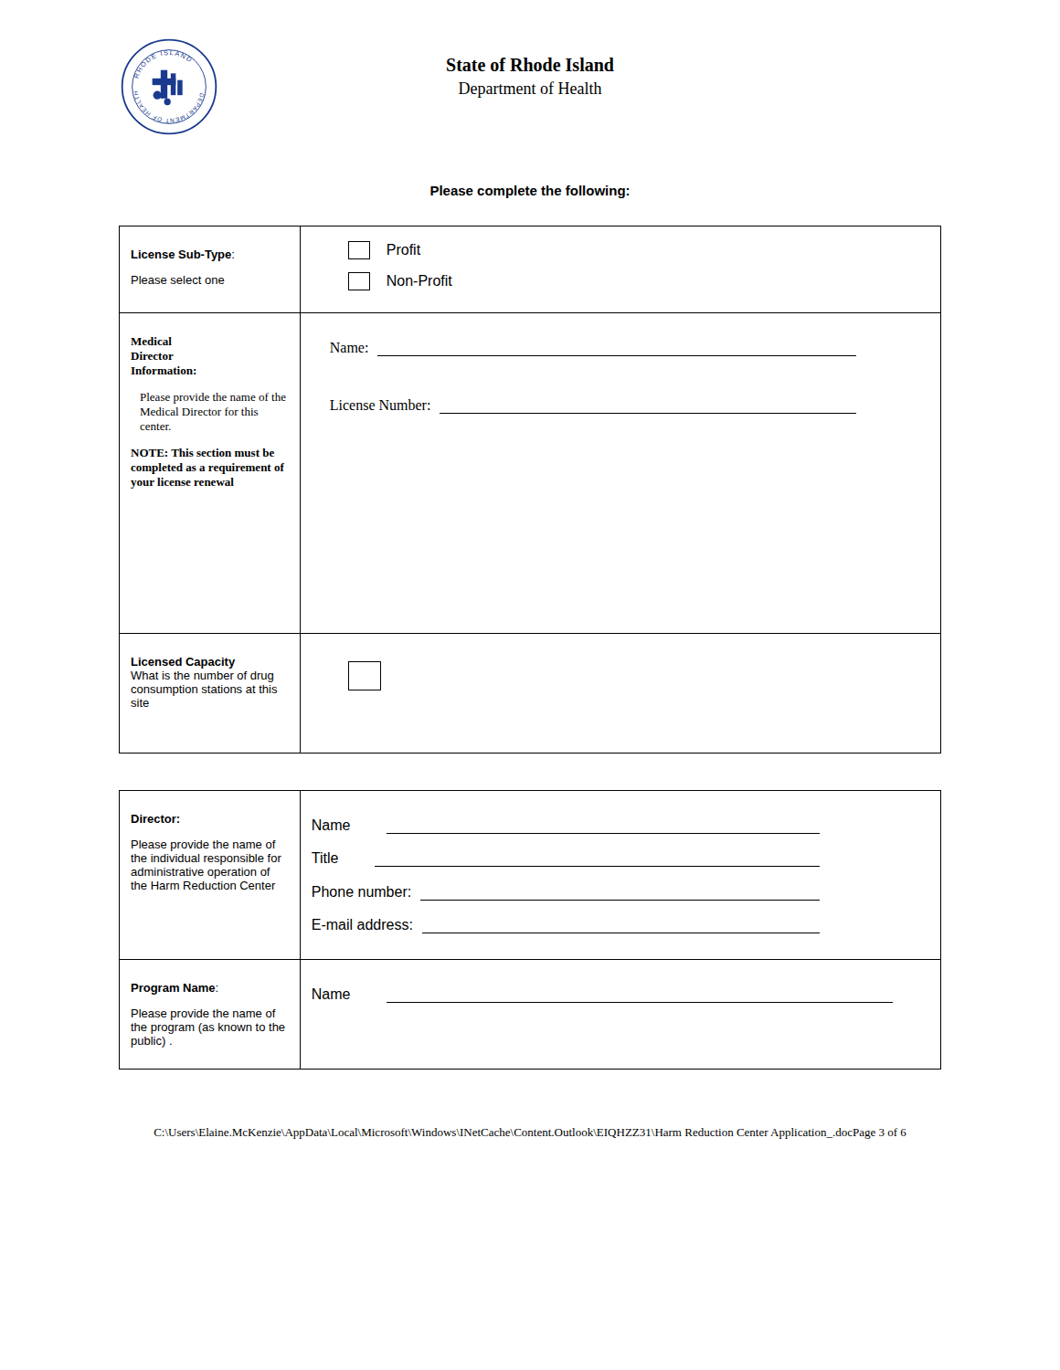RHODE ISLAND DEPARTMENT OF HEALTH
State of Rhode Island
Department of Health
Please complete the following:
| License Sub-Type : Please select one | Profit Non-Profit |
| Medical Director Information: Please provide the name of the Medical Director for this center. NOTE: This section must be completed as a requirement of your license renewal | Name: License Number: |
| Licensed Capacity What is the number of drug consumption stations at this site | |
| Director: Please provide the name of the individual responsible for administrative operation of the Harm Reduction Center | Name Title Phone number: E-mail address: |
| Program Name : Please provide the name of the program (as known to the public) . | Name |
C:\Users\Elaine.McKenzie\AppData\Local\Microsoft\Windows\INetCache\Content.Outlook\EIQHZZ31\Harm Reduction Center Application_.docPage 3 of 6